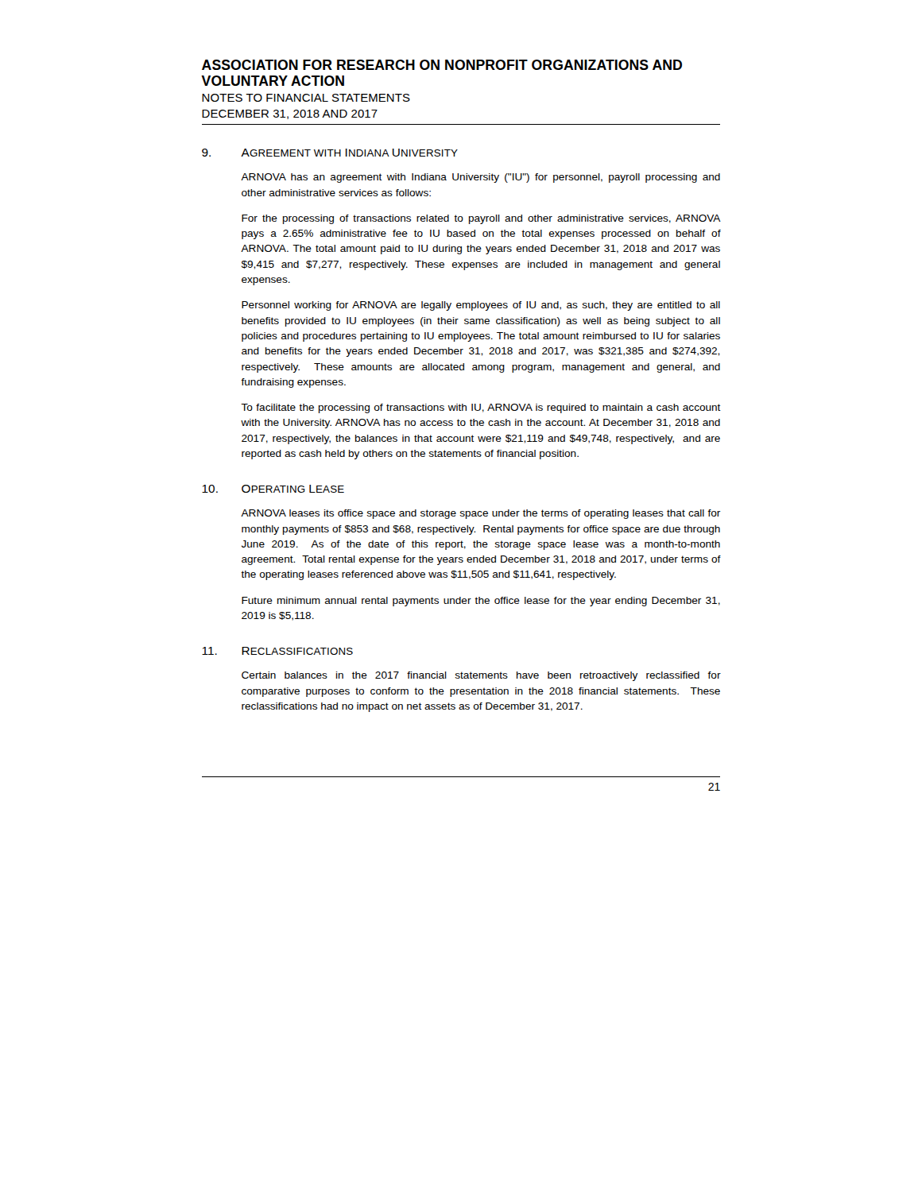ASSOCIATION FOR RESEARCH ON NONPROFIT ORGANIZATIONS AND VOLUNTARY ACTION
NOTES TO FINANCIAL STATEMENTS
DECEMBER 31, 2018 AND 2017
9.
Agreement with Indiana University
ARNOVA has an agreement with Indiana University ("IU") for personnel, payroll processing and other administrative services as follows:
For the processing of transactions related to payroll and other administrative services, ARNOVA pays a 2.65% administrative fee to IU based on the total expenses processed on behalf of ARNOVA. The total amount paid to IU during the years ended December 31, 2018 and 2017 was $9,415 and $7,277, respectively. These expenses are included in management and general expenses.
Personnel working for ARNOVA are legally employees of IU and, as such, they are entitled to all benefits provided to IU employees (in their same classification) as well as being subject to all policies and procedures pertaining to IU employees. The total amount reimbursed to IU for salaries and benefits for the years ended December 31, 2018 and 2017, was $321,385 and $274,392, respectively. These amounts are allocated among program, management and general, and fundraising expenses.
To facilitate the processing of transactions with IU, ARNOVA is required to maintain a cash account with the University. ARNOVA has no access to the cash in the account. At December 31, 2018 and 2017, respectively, the balances in that account were $21,119 and $49,748, respectively, and are reported as cash held by others on the statements of financial position.
10.
Operating Lease
ARNOVA leases its office space and storage space under the terms of operating leases that call for monthly payments of $853 and $68, respectively. Rental payments for office space are due through June 2019. As of the date of this report, the storage space lease was a month-to-month agreement. Total rental expense for the years ended December 31, 2018 and 2017, under terms of the operating leases referenced above was $11,505 and $11,641, respectively.
Future minimum annual rental payments under the office lease for the year ending December 31, 2019 is $5,118.
11.
Reclassifications
Certain balances in the 2017 financial statements have been retroactively reclassified for comparative purposes to conform to the presentation in the 2018 financial statements. These reclassifications had no impact on net assets as of December 31, 2017.
21